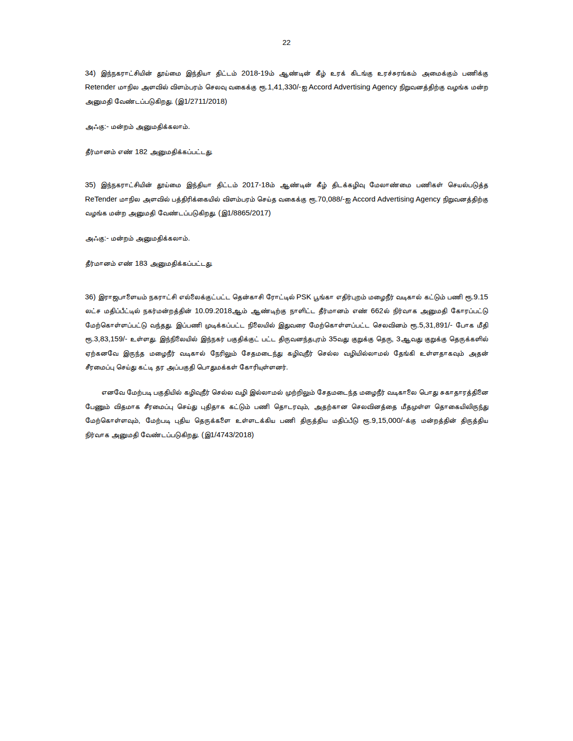22
34) இந்நகராட்சியின் தூய்மை இந்தியா திட்டம் 2018-19ம் ஆண்டின் கீழ் உரக் கிடங்கு உரச்சுரங்கம் அமைக்கும் பணிக்கு Retender மாநில அளவில் விளம்பரம் செலவு வகைக்கு ரூ.1,41,330/-ஐ Accord Advertising Agency நிறுவனத்திற்கு வழங்க மன்ற அனுமதி வேண்டப்படுகிறது. (இ1/2711/2018)
அஃகு:- மன்றம் அனுமதிக்கலாம்.
தீர்மானம் எண் 182 அனுமதிக்கப்பட்டது.
35) இந்நகராட்சியின் தூய்மை இந்தியா திட்டம் 2017-18ம் ஆண்டின் கீழ் திடக்கழிவு மேலாண்மை பணிகள் செயல்படுத்த ReTender மாநில அளவில் பத்திரிக்கையில் விளம்பரம் செய்த வகைக்கு ரூ.70,088/-ஐ Accord Advertising Agency நிறுவனத்திற்கு வழங்க மன்ற அனுமதி வேண்டப்படுகிறது. (இ1/8865/2017)
அஃகு:- மன்றம் அனுமதிக்கலாம்.
தீர்மானம் எண் 183 அனுமதிக்கப்பட்டது.
36) இராஜபாளையம் நகராட்சி எல்லைக்குட்பட்ட தென்காசி ரோட்டில் PSK பூங்கா எதிர்புறம் மழைநீர் வடிகால் கட்டும் பணி ரூ.9.15 லட்ச மதிப்பீட்டில் நகர்மன்றத்தின் 10.09.2018ஆம் ஆண்டிற்கு நாளிட்ட தீர்மானம் எண் 662ல் நிர்வாக அனுமதி கோரப்பட்டு மேற்கொள்ளப்பட்டு வந்தது. இப்பணி முடிக்கப்பட்ட நிலையில் இதுவரை மேற்கொள்ளப்பட்ட செலவினம் ரூ.5,31,891/- போக மீதி ரூ.3,83,159/- உள்ளது. இந்நிலையில் இந்நகர் பகுதிக்குட் பட்ட திருவனந்தபுரம் 35வது குறுக்கு தெரு, 3ஆவது குறுக்கு தெருக்களில் ஏற்கனவே இருந்த மழைநீர் வடிகால் நேரிலும் சேதமடைந்து கழிவுநீர் செல்ல வழியில்லாமல் தேங்கி உள்ளதாகவும் அதன் சீரமைப்பு செய்து கட்டி தர அப்பகுதி பொதுமக்கள் கோரியுள்ளனர்.
எனவே மேற்படி பகுதியில் கழிவுநீர் செல்ல வழி இல்லாமல் முற்றிலும் சேதமடைந்த மழைநீர் வடிகாலை பொது சுகாதாரத்தினை பேணும் விதமாக சீரமைப்பு செய்து புதிதாக கட்டும் பணி தொடரவும், அதற்கான செலவினத்தை மீதமுள்ள தொகையிலிருந்து மேற்கொள்ளவும், மேற்படி புதிய தெருக்களை உள்ளடக்கிய பணி திருத்திய மதிப்பீடு ரூ.9,15,000/-க்கு மன்றத்தின் திருத்திய நிர்வாக அனுமதி வேண்டப்படுகிறது. (இ1/4743/2018)